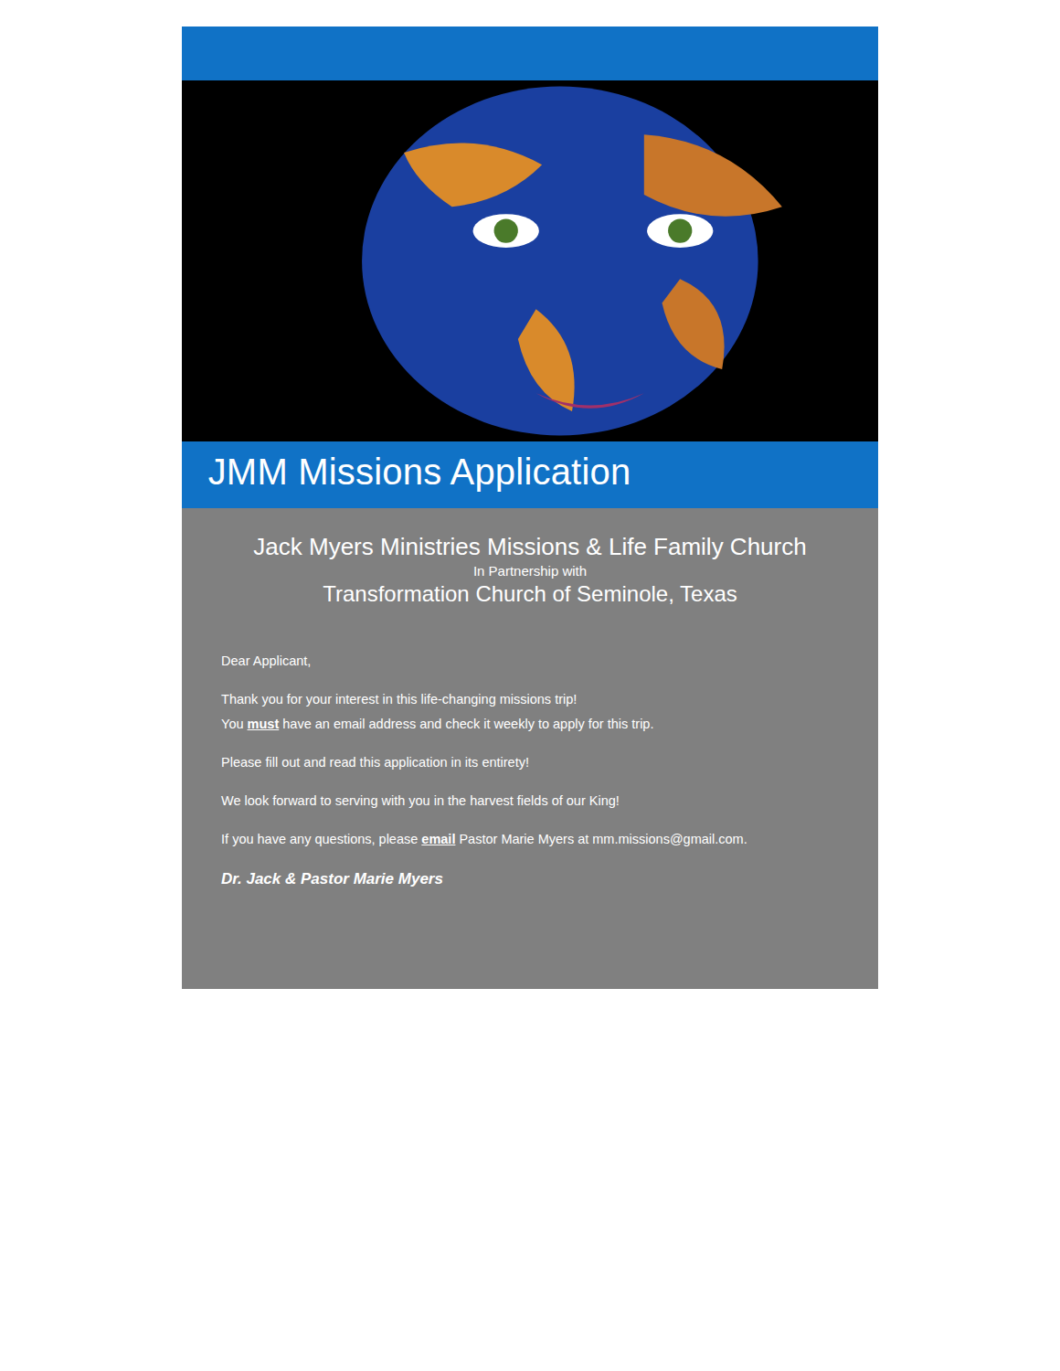JMM Missions Application
Jack Myers Ministries Missions & Life Family Church
In Partnership with
Transformation Church of Seminole, Texas
Dear Applicant,
Thank you for your interest in this life-changing missions trip!
You must have an email address and check it weekly to apply for this trip.
Please fill out and read this application in its entirety!
We look forward to serving with you in the harvest fields of our King!
If you have any questions, please email Pastor Marie Myers at mm.missions@gmail.com.
Dr. Jack & Pastor Marie Myers